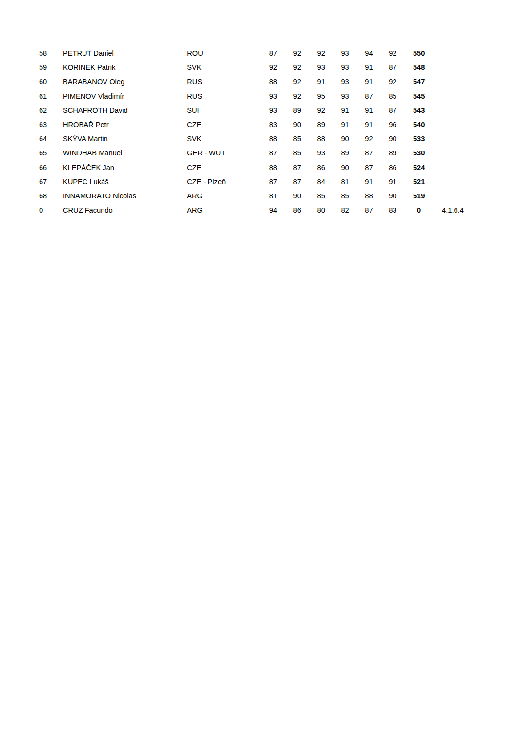| 58 | PETRUT Daniel | ROU | 87 | 92 | 92 | 93 | 94 | 92 | 550 | |
| 59 | KORINEK Patrik | SVK | 92 | 92 | 93 | 93 | 91 | 87 | 548 | |
| 60 | BARABANOV Oleg | RUS | 88 | 92 | 91 | 93 | 91 | 92 | 547 | |
| 61 | PIMENOV Vladimír | RUS | 93 | 92 | 95 | 93 | 87 | 85 | 545 | |
| 62 | SCHAFROTH David | SUI | 93 | 89 | 92 | 91 | 91 | 87 | 543 | |
| 63 | HROBAŘ Petr | CZE | 83 | 90 | 89 | 91 | 91 | 96 | 540 | |
| 64 | SKÝVA Martin | SVK | 88 | 85 | 88 | 90 | 92 | 90 | 533 | |
| 65 | WINDHAB Manuel | GER - WUT | 87 | 85 | 93 | 89 | 87 | 89 | 530 | |
| 66 | KLEPÁČEK Jan | CZE | 88 | 87 | 86 | 90 | 87 | 86 | 524 | |
| 67 | KUPEC Lukáš | CZE - Plzeň | 87 | 87 | 84 | 81 | 91 | 91 | 521 | |
| 68 | INNAMORATO Nicolas | ARG | 81 | 90 | 85 | 85 | 88 | 90 | 519 | |
| 0 | CRUZ Facundo | ARG | 94 | 86 | 80 | 82 | 87 | 83 | 0 | 4.1.6.4 |